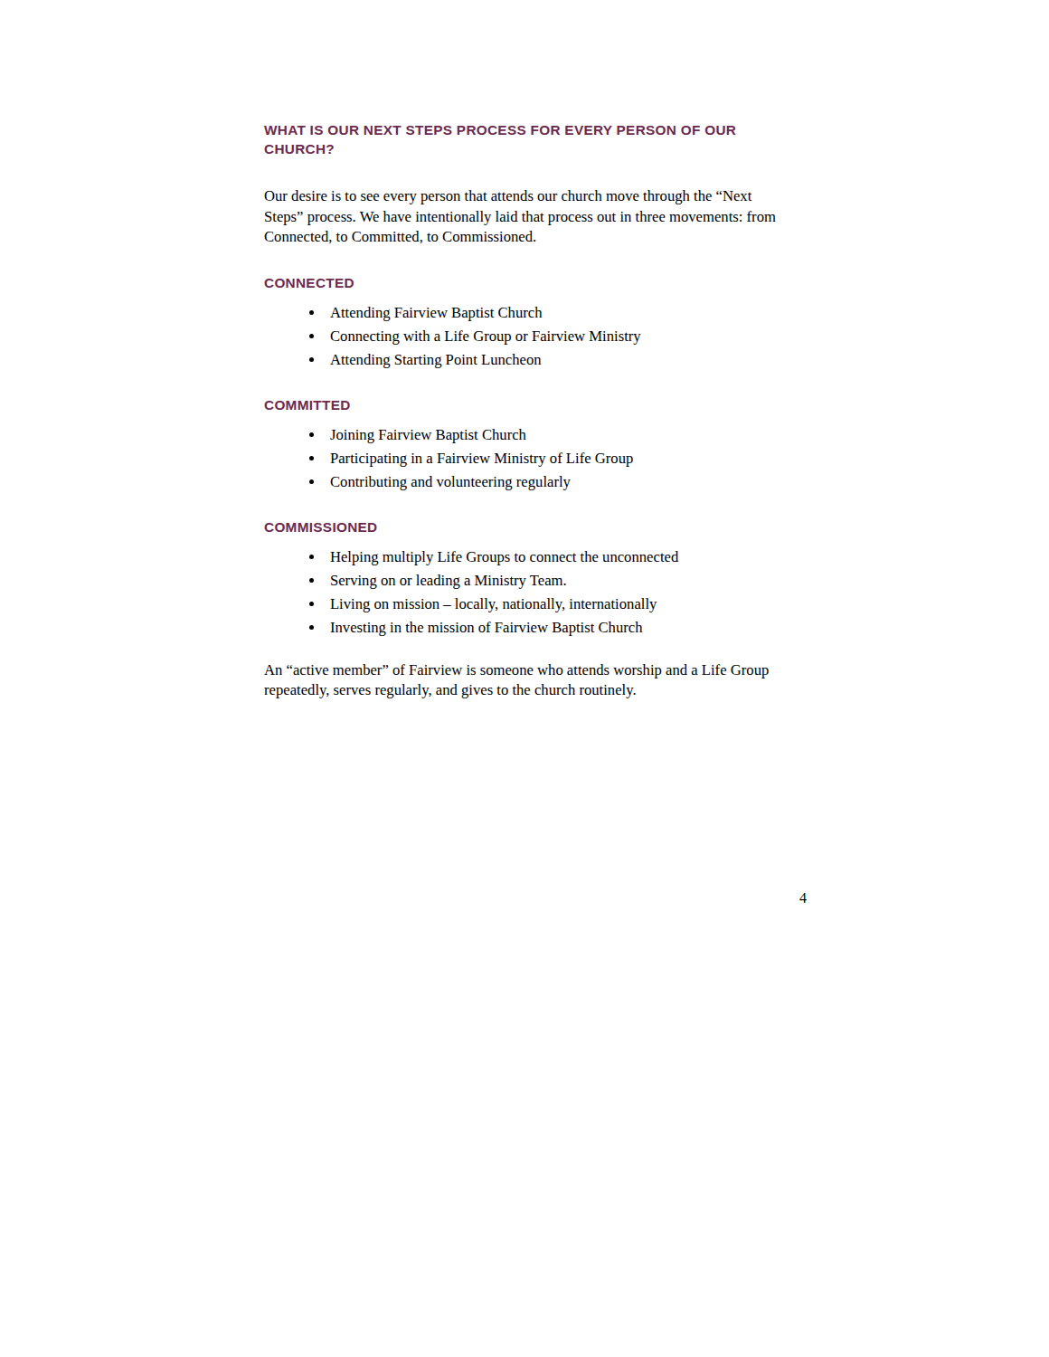What is our next steps process for every person of our church?
Our desire is to see every person that attends our church move through the “Next Steps” process. We have intentionally laid that process out in three movements: from Connected, to Committed, to Commissioned.
Connected
Attending Fairview Baptist Church
Connecting with a Life Group or Fairview Ministry
Attending Starting Point Luncheon
Committed
Joining Fairview Baptist Church
Participating in a Fairview Ministry of Life Group
Contributing and volunteering regularly
Commissioned
Helping multiply Life Groups to connect the unconnected
Serving on or leading a Ministry Team.
Living on mission – locally, nationally, internationally
Investing in the mission of Fairview Baptist Church
An “active member” of Fairview is someone who attends worship and a Life Group repeatedly, serves regularly, and gives to the church routinely.
4